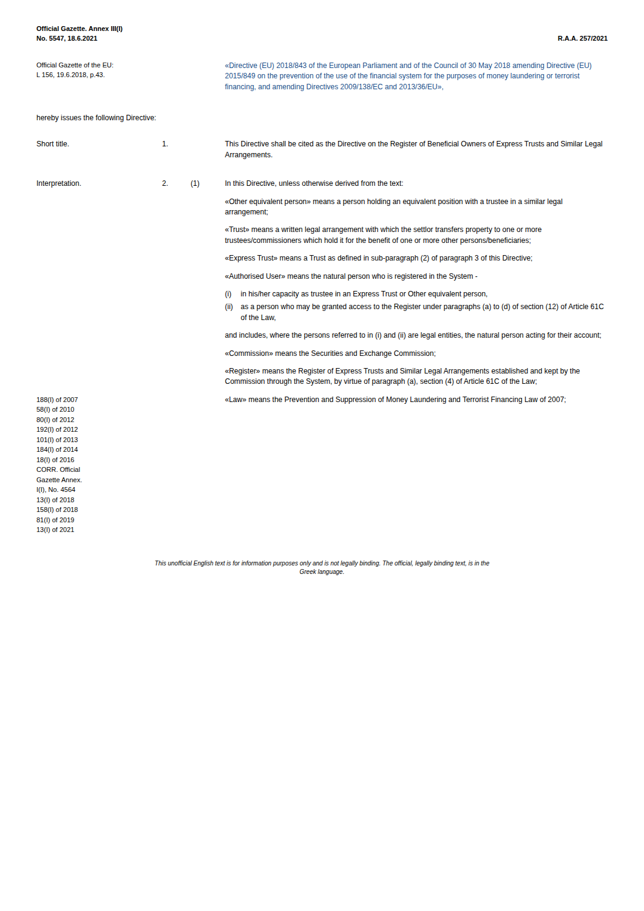Official Gazette. Annex III(I)
No. 5547, 18.6.2021
R.A.A. 257/2021
| Official Gazette of the EU: L 156, 19.6.2018, p.43. | | | «Directive (EU) 2018/843 of the European Parliament and of the Council of 30 May 2018 amending Directive (EU) 2015/849 on the prevention of the use of the financial system for the purposes of money laundering or terrorist financing, and amending Directives 2009/138/EC and 2013/36/EU», |
hereby issues the following Directive:
| Short title. | 1. | | This Directive shall be cited as the Directive on the Register of Beneficial Owners of Express Trusts and Similar Legal Arrangements. |
| Interpretation. | 2. | (1) | In this Directive, unless otherwise derived from the text: «Other equivalent person» means a person holding an equivalent position with a trustee in a similar legal arrangement; «Trust» means a written legal arrangement with which the settlor transfers property to one or more trustees/commissioners which hold it for the benefit of one or more other persons/beneficiaries; «Express Trust» means a Trust as defined in sub-paragraph (2) of paragraph 3 of this Directive; «Authorised User» means the natural person who is registered in the System - (i) in his/her capacity as trustee in an Express Trust or Other equivalent person, (ii) as a person who may be granted access to the Register under paragraphs (a) to (d) of section (12) of Article 61C of the Law, and includes, where the persons referred to in (i) and (ii) are legal entities, the natural person acting for their account; «Commission» means the Securities and Exchange Commission; «Register» means the Register of Express Trusts and Similar Legal Arrangements established and kept by the Commission through the System, by virtue of paragraph (a), section (4) of Article 61C of the Law; |
| 188(I) of 2007 58(I) of 2010 80(I) of 2012 192(I) of 2012 101(I) of 2013 184(I) of 2014 18(I) of 2016 CORR. Official Gazette Annex. I(I), No. 4564 13(I) of 2018 158(I) of 2018 81(I) of 2019 13(I) of 2021 | | | «Law» means the Prevention and Suppression of Money Laundering and Terrorist Financing Law of 2007; |
This unofficial English text is for information purposes only and is not legally binding. The official, legally binding text, is in the Greek language.